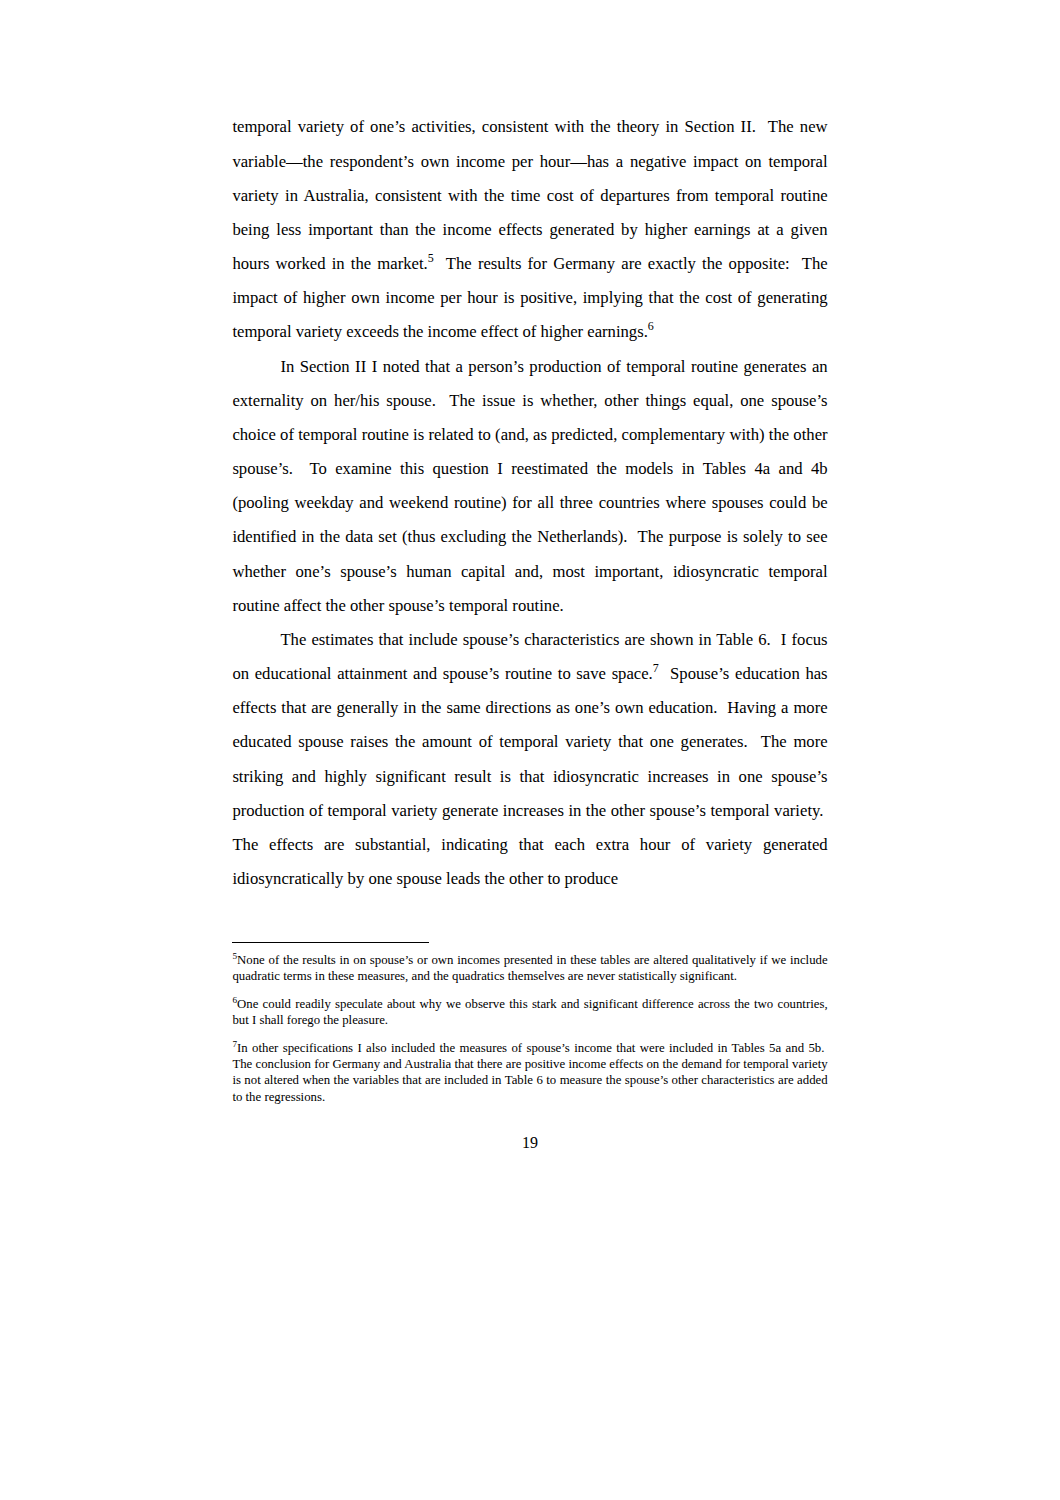temporal variety of one’s activities, consistent with the theory in Section II. The new variable—the respondent’s own income per hour—has a negative impact on temporal variety in Australia, consistent with the time cost of departures from temporal routine being less important than the income effects generated by higher earnings at a given hours worked in the market.5 The results for Germany are exactly the opposite: The impact of higher own income per hour is positive, implying that the cost of generating temporal variety exceeds the income effect of higher earnings.6
In Section II I noted that a person’s production of temporal routine generates an externality on her/his spouse. The issue is whether, other things equal, one spouse’s choice of temporal routine is related to (and, as predicted, complementary with) the other spouse’s. To examine this question I reestimated the models in Tables 4a and 4b (pooling weekday and weekend routine) for all three countries where spouses could be identified in the data set (thus excluding the Netherlands). The purpose is solely to see whether one’s spouse’s human capital and, most important, idiosyncratic temporal routine affect the other spouse’s temporal routine.
The estimates that include spouse’s characteristics are shown in Table 6. I focus on educational attainment and spouse’s routine to save space.7 Spouse’s education has effects that are generally in the same directions as one’s own education. Having a more educated spouse raises the amount of temporal variety that one generates. The more striking and highly significant result is that idiosyncratic increases in one spouse’s production of temporal variety generate increases in the other spouse’s temporal variety. The effects are substantial, indicating that each extra hour of variety generated idiosyncratically by one spouse leads the other to produce
5None of the results in on spouse’s or own incomes presented in these tables are altered qualitatively if we include quadratic terms in these measures, and the quadratics themselves are never statistically significant.
6One could readily speculate about why we observe this stark and significant difference across the two countries, but I shall forego the pleasure.
7In other specifications I also included the measures of spouse’s income that were included in Tables 5a and 5b. The conclusion for Germany and Australia that there are positive income effects on the demand for temporal variety is not altered when the variables that are included in Table 6 to measure the spouse’s other characteristics are added to the regressions.
19